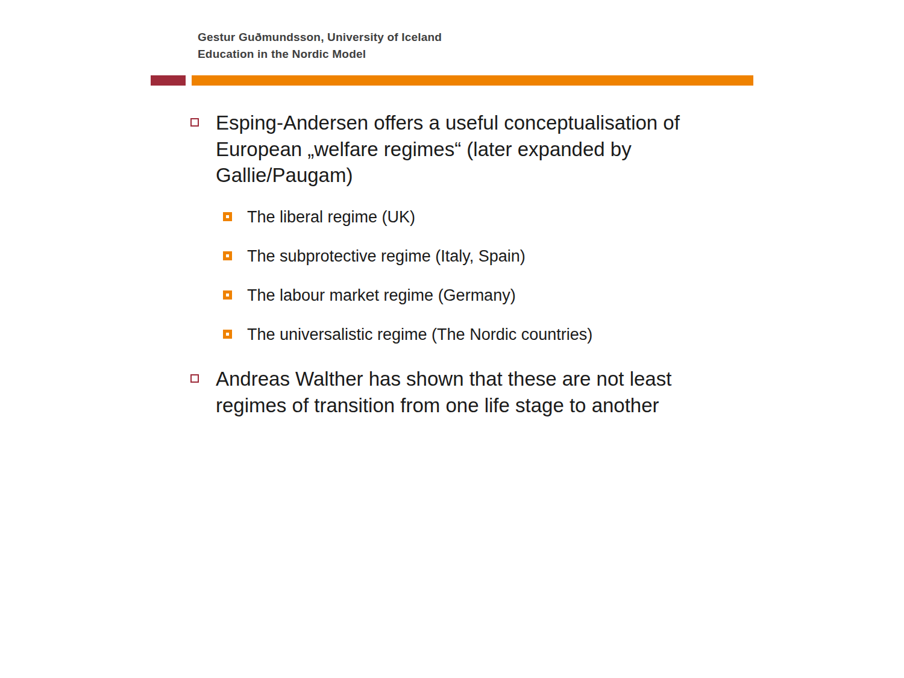Gestur Guðmundsson, University of Iceland
Education in the Nordic Model
Esping-Andersen offers a useful conceptualisation of European „welfare regimes“ (later expanded by Gallie/Paugam)
The liberal regime (UK)
The subprotective regime (Italy, Spain)
The labour market regime (Germany)
The universalistic regime (The Nordic countries)
Andreas Walther has shown that these are not least regimes of transition from one life stage to another